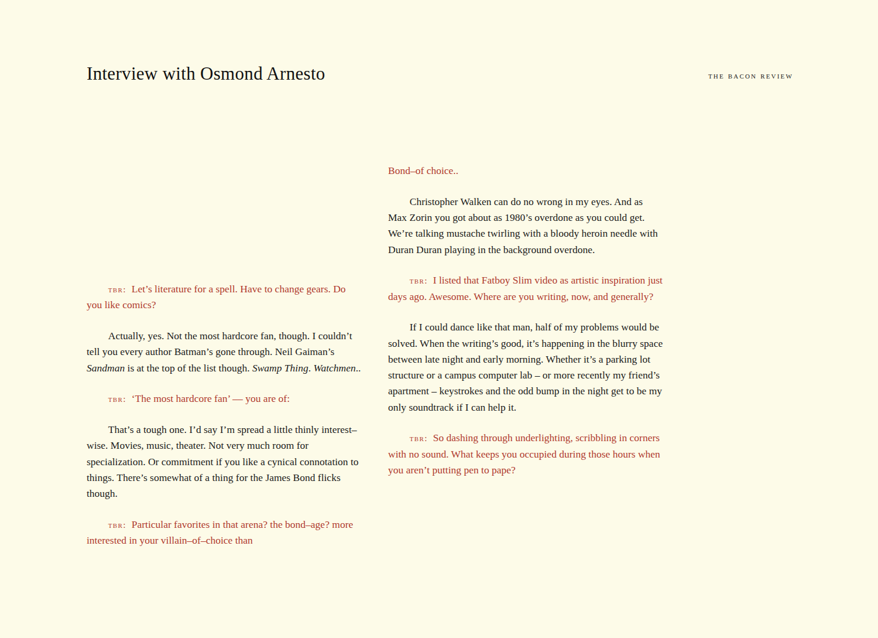Interview with Osmond Arnesto
The Bacon Review
tbr: Let’s literature for a spell. Have to change gears. Do you like comics?
Actually, yes. Not the most hardcore fan, though. I couldn’t tell you every author Batman’s gone through. Neil Gaiman’s Sandman is at the top of the list though. Swamp Thing. Watchmen..
tbr: ‘The most hardcore fan’ –– you are of:
That’s a tough one. I’d say I’m spread a little thinly interest–wise. Movies, music, theater. Not very much room for specialization. Or commitment if you like a cynical connotation to things. There’s somewhat of a thing for the James Bond flicks though.
tbr: Particular favorites in that arena? the bond–age? more interested in your villain–of–choice than
Bond–of choice..
Christopher Walken can do no wrong in my eyes. And as Max Zorin you got about as 1980’s overdone as you could get. We’re talking mustache twirling with a bloody heroin needle with Duran Duran playing in the background overdone.
tbr: I listed that Fatboy Slim video as artistic inspiration just days ago. Awesome. Where are you writing, now, and generally?
If I could dance like that man, half of my problems would be solved. When the writing’s good, it’s happening in the blurry space between late night and early morning. Whether it’s a parking lot structure or a campus computer lab – or more recently my friend’s apartment – keystrokes and the odd bump in the night get to be my only soundtrack if I can help it.
tbr: So dashing through underlighting, scribbling in corners with no sound. What keeps you occupied during those hours when you aren’t putting pen to pape?